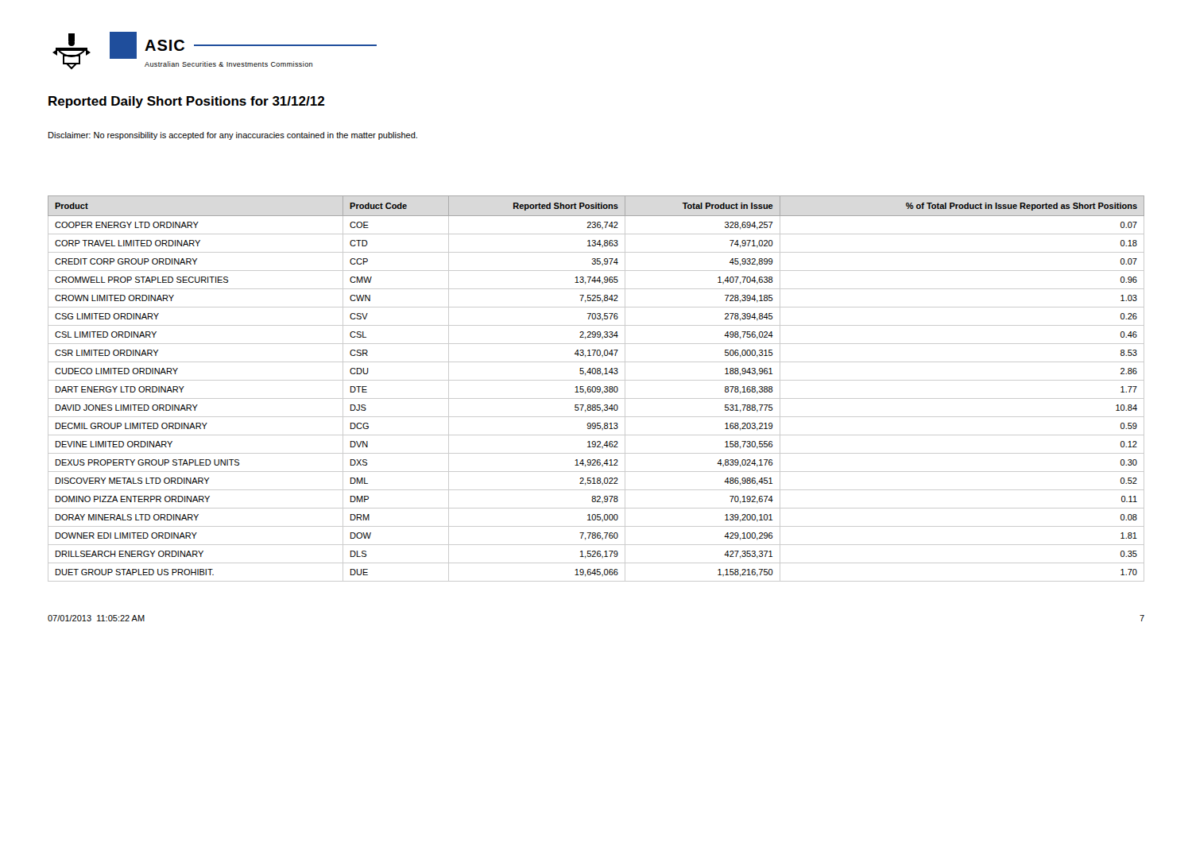ASIC
Australian Securities & Investments Commission
Reported Daily Short Positions for 31/12/12
Disclaimer: No responsibility is accepted for any inaccuracies contained in the matter published.
| Product | Product Code | Reported Short Positions | Total Product in Issue | % of Total Product in Issue Reported as Short Positions |
| --- | --- | --- | --- | --- |
| COOPER ENERGY LTD ORDINARY | COE | 236,742 | 328,694,257 | 0.07 |
| CORP TRAVEL LIMITED ORDINARY | CTD | 134,863 | 74,971,020 | 0.18 |
| CREDIT CORP GROUP ORDINARY | CCP | 35,974 | 45,932,899 | 0.07 |
| CROMWELL PROP STAPLED SECURITIES | CMW | 13,744,965 | 1,407,704,638 | 0.96 |
| CROWN LIMITED ORDINARY | CWN | 7,525,842 | 728,394,185 | 1.03 |
| CSG LIMITED ORDINARY | CSV | 703,576 | 278,394,845 | 0.26 |
| CSL LIMITED ORDINARY | CSL | 2,299,334 | 498,756,024 | 0.46 |
| CSR LIMITED ORDINARY | CSR | 43,170,047 | 506,000,315 | 8.53 |
| CUDECO LIMITED ORDINARY | CDU | 5,408,143 | 188,943,961 | 2.86 |
| DART ENERGY LTD ORDINARY | DTE | 15,609,380 | 878,168,388 | 1.77 |
| DAVID JONES LIMITED ORDINARY | DJS | 57,885,340 | 531,788,775 | 10.84 |
| DECMIL GROUP LIMITED ORDINARY | DCG | 995,813 | 168,203,219 | 0.59 |
| DEVINE LIMITED ORDINARY | DVN | 192,462 | 158,730,556 | 0.12 |
| DEXUS PROPERTY GROUP STAPLED UNITS | DXS | 14,926,412 | 4,839,024,176 | 0.30 |
| DISCOVERY METALS LTD ORDINARY | DML | 2,518,022 | 486,986,451 | 0.52 |
| DOMINO PIZZA ENTERPR ORDINARY | DMP | 82,978 | 70,192,674 | 0.11 |
| DORAY MINERALS LTD ORDINARY | DRM | 105,000 | 139,200,101 | 0.08 |
| DOWNER EDI LIMITED ORDINARY | DOW | 7,786,760 | 429,100,296 | 1.81 |
| DRILLSEARCH ENERGY ORDINARY | DLS | 1,526,179 | 427,353,371 | 0.35 |
| DUET GROUP STAPLED US PROHIBIT. | DUE | 19,645,066 | 1,158,216,750 | 1.70 |
07/01/2013 11:05:22 AM 7